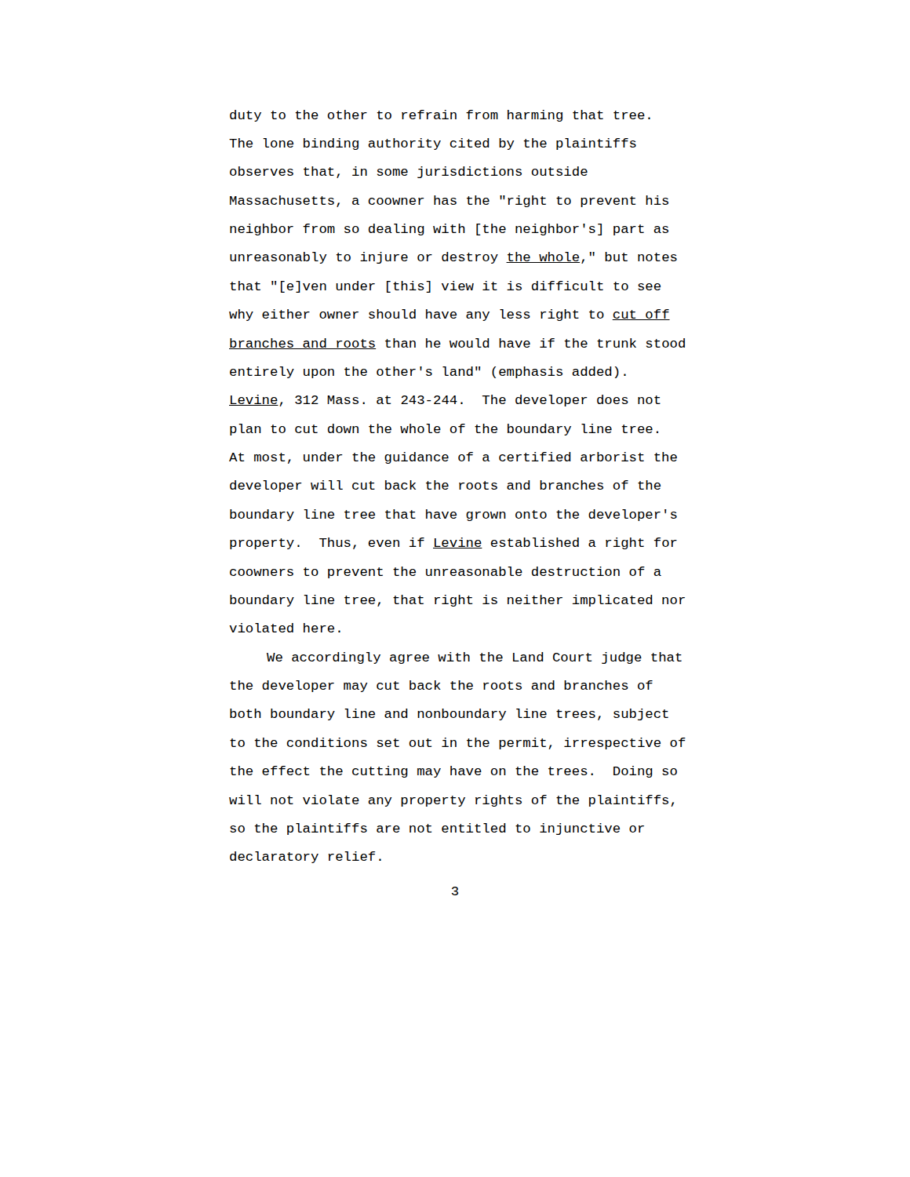duty to the other to refrain from harming that tree. The lone binding authority cited by the plaintiffs observes that, in some jurisdictions outside Massachusetts, a coowner has the "right to prevent his neighbor from so dealing with [the neighbor's] part as unreasonably to injure or destroy the whole," but notes that "[e]ven under [this] view it is difficult to see why either owner should have any less right to cut off branches and roots than he would have if the trunk stood entirely upon the other's land" (emphasis added). Levine, 312 Mass. at 243-244. The developer does not plan to cut down the whole of the boundary line tree. At most, under the guidance of a certified arborist the developer will cut back the roots and branches of the boundary line tree that have grown onto the developer's property. Thus, even if Levine established a right for coowners to prevent the unreasonable destruction of a boundary line tree, that right is neither implicated nor violated here.
We accordingly agree with the Land Court judge that the developer may cut back the roots and branches of both boundary line and nonboundary line trees, subject to the conditions set out in the permit, irrespective of the effect the cutting may have on the trees. Doing so will not violate any property rights of the plaintiffs, so the plaintiffs are not entitled to injunctive or declaratory relief.
3